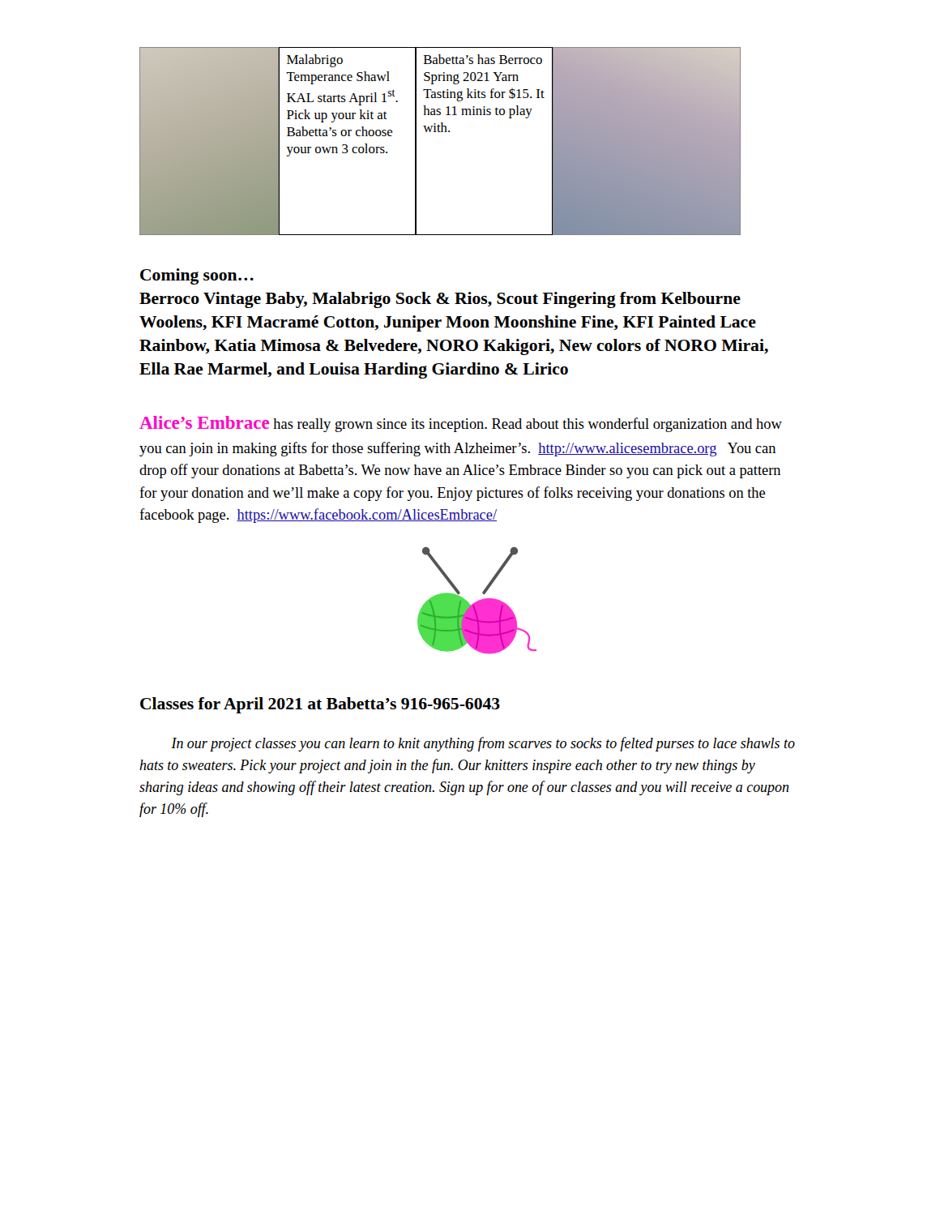Malabrigo Temperance Shawl KAL starts April 1st. Pick up your kit at Babetta’s or choose your own 3 colors.
Babetta’s has Berroco Spring 2021 Yarn Tasting kits for $15. It has 11 minis to play with.
Coming soon…
Berroco Vintage Baby, Malabrigo Sock & Rios, Scout Fingering from Kelbourne Woolens, KFI Macramé Cotton, Juniper Moon Moonshine Fine, KFI Painted Lace Rainbow, Katia Mimosa & Belvedere, NORO Kakigori, New colors of NORO Mirai, Ella Rae Marmel, and Louisa Harding Giardino & Lirico
Alice’s Embrace has really grown since its inception. Read about this wonderful organization and how you can join in making gifts for those suffering with Alzheimer’s. http://www.alicesembrace.org You can drop off your donations at Babetta’s. We now have an Alice’s Embrace Binder so you can pick out a pattern for your donation and we’ll make a copy for you. Enjoy pictures of folks receiving your donations on the facebook page. https://www.facebook.com/AlicesEmbrace/
Classes for April 2021 at Babetta’s 916-965-6043
In our project classes you can learn to knit anything from scarves to socks to felted purses to lace shawls to hats to sweaters. Pick your project and join in the fun. Our knitters inspire each other to try new things by sharing ideas and showing off their latest creation. Sign up for one of our classes and you will receive a coupon for 10% off.